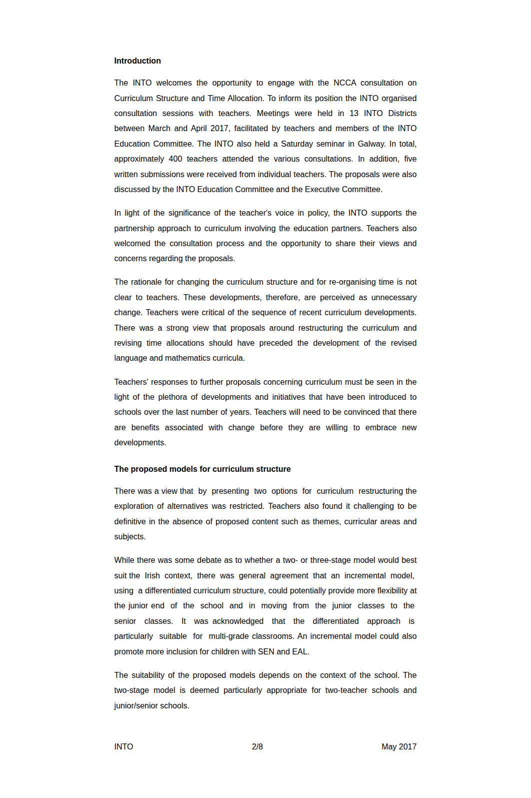Introduction
The INTO welcomes the opportunity to engage with the NCCA consultation on Curriculum Structure and Time Allocation. To inform its position the INTO organised consultation sessions with teachers. Meetings were held in 13 INTO Districts between March and April 2017, facilitated by teachers and members of the INTO Education Committee. The INTO also held a Saturday seminar in Galway. In total, approximately 400 teachers attended the various consultations. In addition, five written submissions were received from individual teachers. The proposals were also discussed by the INTO Education Committee and the Executive Committee.
In light of the significance of the teacher's voice in policy, the INTO supports the partnership approach to curriculum involving the education partners. Teachers also welcomed the consultation process and the opportunity to share their views and concerns regarding the proposals.
The rationale for changing the curriculum structure and for re-organising time is not clear to teachers. These developments, therefore, are perceived as unnecessary change. Teachers were critical of the sequence of recent curriculum developments. There was a strong view that proposals around restructuring the curriculum and revising time allocations should have preceded the development of the revised language and mathematics curricula.
Teachers' responses to further proposals concerning curriculum must be seen in the light of the plethora of developments and initiatives that have been introduced to schools over the last number of years. Teachers will need to be convinced that there are benefits associated with change before they are willing to embrace new developments.
The proposed models for curriculum structure
There was a view that by presenting two options for curriculum restructuring the exploration of alternatives was restricted. Teachers also found it challenging to be definitive in the absence of proposed content such as themes, curricular areas and subjects.
While there was some debate as to whether a two- or three-stage model would best suit the Irish context, there was general agreement that an incremental model, using a differentiated curriculum structure, could potentially provide more flexibility at the junior end of the school and in moving from the junior classes to the senior classes. It was acknowledged that the differentiated approach is particularly suitable for multi-grade classrooms. An incremental model could also promote more inclusion for children with SEN and EAL.
The suitability of the proposed models depends on the context of the school. The two-stage model is deemed particularly appropriate for two-teacher schools and junior/senior schools.
INTO
2/8
May 2017